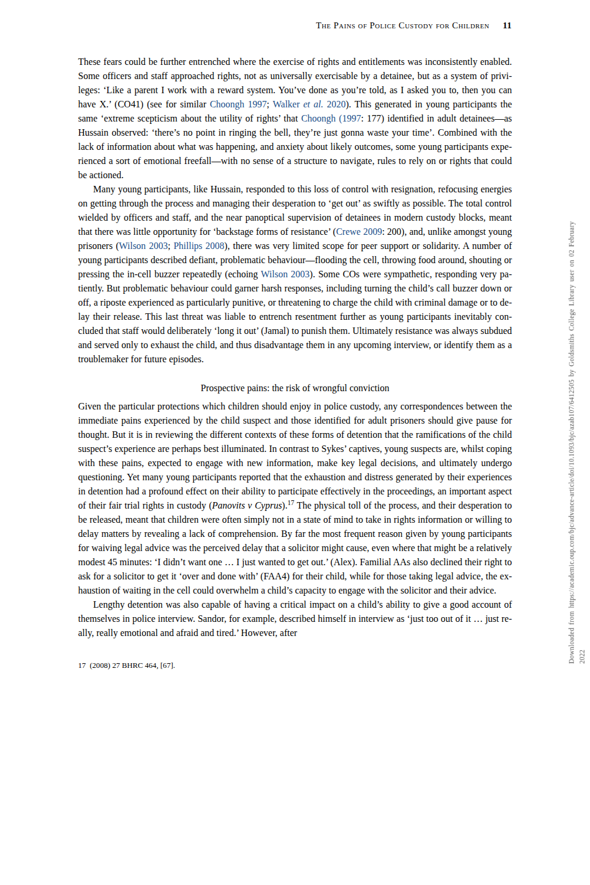Downloaded from https://academic.oup.com/bjc/advance-article/doi/10.1093/bjc/azab107/6412505 by Goldsmiths College Library user on 02 February 2022
The Pains of Police Custody for Children 11
These fears could be further entrenched where the exercise of rights and entitlements was inconsistently enabled. Some officers and staff approached rights, not as universally exercisable by a detainee, but as a system of privileges: ‘Like a parent I work with a reward system. You’ve done as you’re told, as I asked you to, then you can have X.’ (CO41) (see for similar Choongh 1997; Walker et al. 2020). This generated in young participants the same ‘extreme scepticism about the utility of rights’ that Choongh (1997: 177) identified in adult detainees—as Hussain observed: ‘there’s no point in ringing the bell, they’re just gonna waste your time’. Combined with the lack of information about what was happening, and anxiety about likely outcomes, some young participants experienced a sort of emotional freefall—with no sense of a structure to navigate, rules to rely on or rights that could be actioned.
Many young participants, like Hussain, responded to this loss of control with resignation, refocusing energies on getting through the process and managing their desperation to ‘get out’ as swiftly as possible. The total control wielded by officers and staff, and the near panoptical supervision of detainees in modern custody blocks, meant that there was little opportunity for ‘backstage forms of resistance’ (Crewe 2009: 200), and, unlike amongst young prisoners (Wilson 2003; Phillips 2008), there was very limited scope for peer support or solidarity. A number of young participants described defiant, problematic behaviour—flooding the cell, throwing food around, shouting or pressing the in-cell buzzer repeatedly (echoing Wilson 2003). Some COs were sympathetic, responding very patiently. But problematic behaviour could garner harsh responses, including turning the child’s call buzzer down or off, a riposte experienced as particularly punitive, or threatening to charge the child with criminal damage or to delay their release. This last threat was liable to entrench resentment further as young participants inevitably concluded that staff would deliberately ‘long it out’ (Jamal) to punish them. Ultimately resistance was always subdued and served only to exhaust the child, and thus disadvantage them in any upcoming interview, or identify them as a troublemaker for future episodes.
Prospective pains: the risk of wrongful conviction
Given the particular protections which children should enjoy in police custody, any correspondences between the immediate pains experienced by the child suspect and those identified for adult prisoners should give pause for thought. But it is in reviewing the different contexts of these forms of detention that the ramifications of the child suspect’s experience are perhaps best illuminated. In contrast to Sykes’ captives, young suspects are, whilst coping with these pains, expected to engage with new information, make key legal decisions, and ultimately undergo questioning. Yet many young participants reported that the exhaustion and distress generated by their experiences in detention had a profound effect on their ability to participate effectively in the proceedings, an important aspect of their fair trial rights in custody (Panovits v Cyprus).17 The physical toll of the process, and their desperation to be released, meant that children were often simply not in a state of mind to take in rights information or willing to delay matters by revealing a lack of comprehension. By far the most frequent reason given by young participants for waiving legal advice was the perceived delay that a solicitor might cause, even where that might be a relatively modest 45 minutes: ‘I didn’t want one … I just wanted to get out.’ (Alex). Familial AAs also declined their right to ask for a solicitor to get it ‘over and done with’ (FAA4) for their child, while for those taking legal advice, the exhaustion of waiting in the cell could overwhelm a child’s capacity to engage with the solicitor and their advice.
Lengthy detention was also capable of having a critical impact on a child’s ability to give a good account of themselves in police interview. Sandor, for example, described himself in interview as ‘just too out of it … just really, really emotional and afraid and tired.’ However, after
17 (2008) 27 BHRC 464, [67].